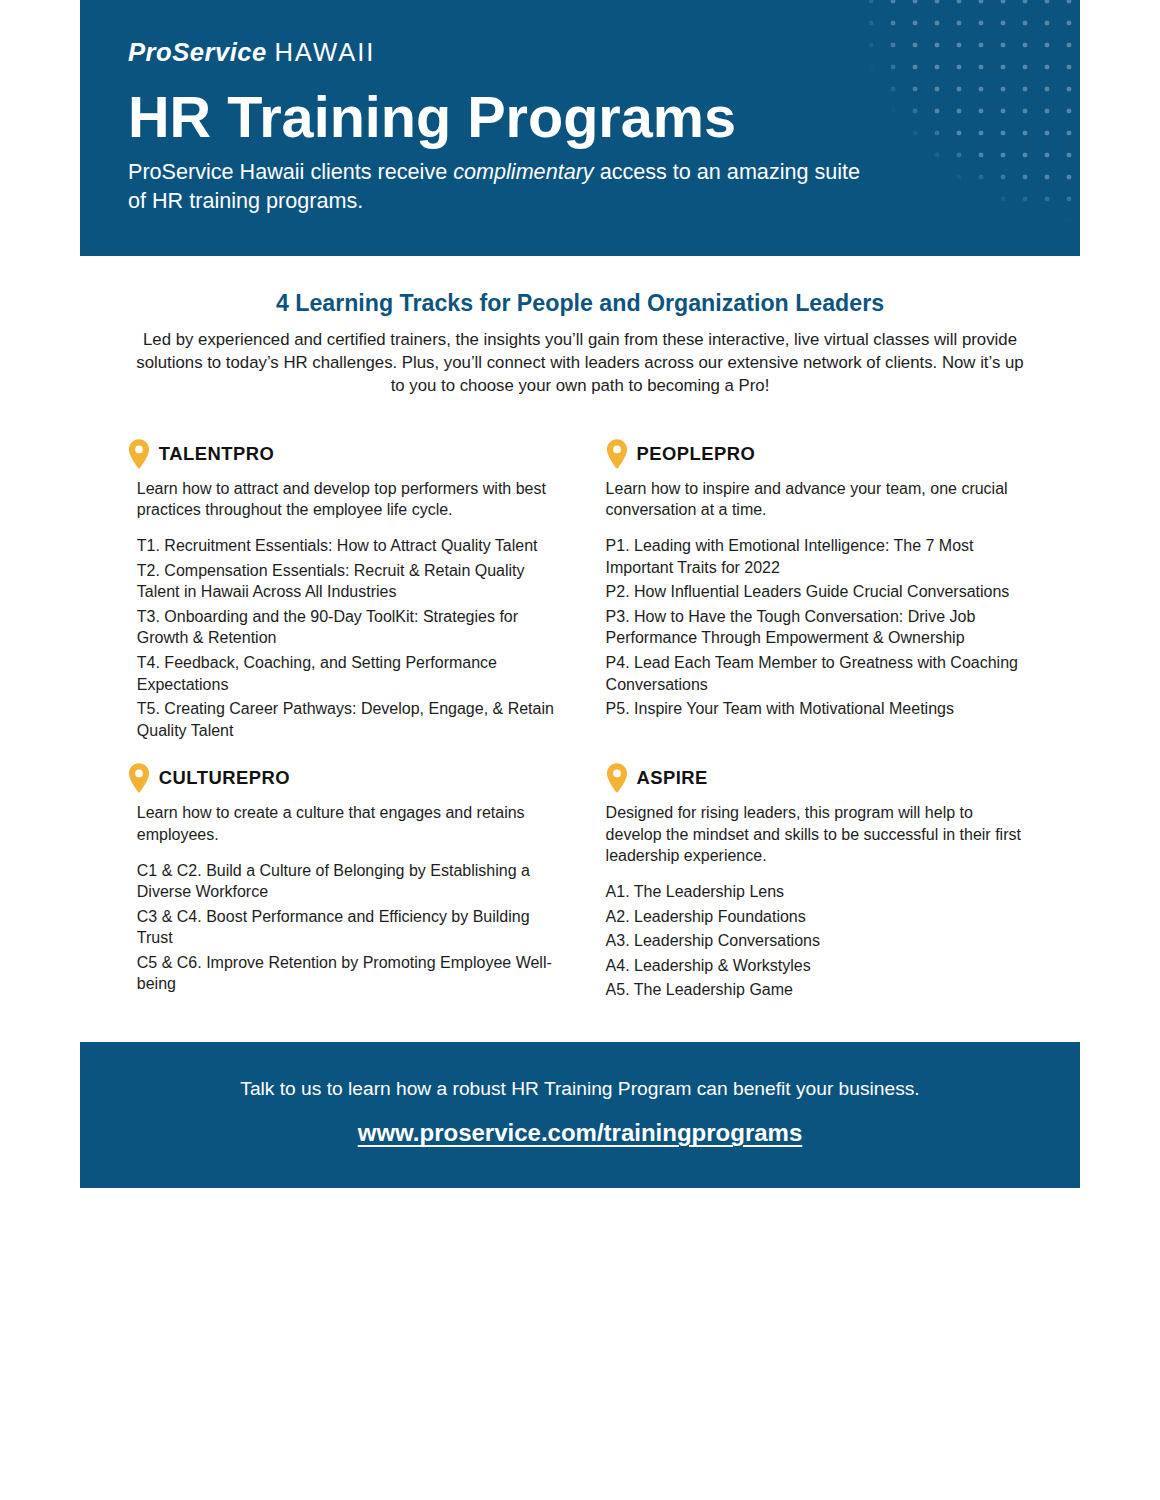ProService HAWAII
HR Training Programs
ProService Hawaii clients receive complimentary access to an amazing suite of HR training programs.
4 Learning Tracks for People and Organization Leaders
Led by experienced and certified trainers, the insights you’ll gain from these interactive, live virtual classes will provide solutions to today’s HR challenges. Plus, you’ll connect with leaders across our extensive network of clients. Now it’s up to you to choose your own path to becoming a Pro!
TALENTPRO
Learn how to attract and develop top performers with best practices throughout the employee life cycle.
T1. Recruitment Essentials: How to Attract Quality Talent
T2. Compensation Essentials: Recruit & Retain Quality Talent in Hawaii Across All Industries
T3. Onboarding and the 90-Day ToolKit: Strategies for Growth & Retention
T4. Feedback, Coaching, and Setting Performance Expectations
T5. Creating Career Pathways: Develop, Engage, & Retain Quality Talent
PEOPLEPRO
Learn how to inspire and advance your team, one crucial conversation at a time.
P1. Leading with Emotional Intelligence: The 7 Most Important Traits for 2022
P2. How Influential Leaders Guide Crucial Conversations
P3. How to Have the Tough Conversation: Drive Job Performance Through Empowerment & Ownership
P4. Lead Each Team Member to Greatness with Coaching Conversations
P5. Inspire Your Team with Motivational Meetings
CULTUREPRO
Learn how to create a culture that engages and retains employees.
C1 & C2. Build a Culture of Belonging by Establishing a Diverse Workforce
C3 & C4. Boost Performance and Efficiency by Building Trust
C5 & C6. Improve Retention by Promoting Employee Well-being
ASPIRE
Designed for rising leaders, this program will help to develop the mindset and skills to be successful in their first leadership experience.
A1. The Leadership Lens
A2. Leadership Foundations
A3. Leadership Conversations
A4. Leadership & Workstyles
A5. The Leadership Game
Talk to us to learn how a robust HR Training Program can benefit your business.
www.proservice.com/trainingprograms